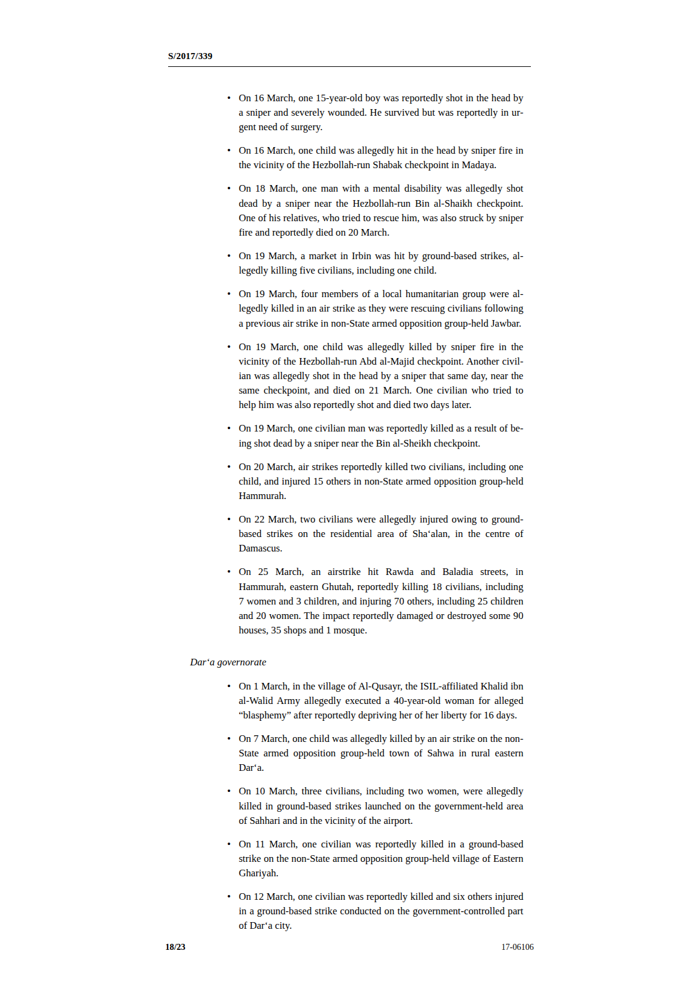S/2017/339
On 16 March, one 15-year-old boy was reportedly shot in the head by a sniper and severely wounded. He survived but was reportedly in urgent need of surgery.
On 16 March, one child was allegedly hit in the head by sniper fire in the vicinity of the Hezbollah-run Shabak checkpoint in Madaya.
On 18 March, one man with a mental disability was allegedly shot dead by a sniper near the Hezbollah-run Bin al-Shaikh checkpoint. One of his relatives, who tried to rescue him, was also struck by sniper fire and reportedly died on 20 March.
On 19 March, a market in Irbin was hit by ground-based strikes, allegedly killing five civilians, including one child.
On 19 March, four members of a local humanitarian group were allegedly killed in an air strike as they were rescuing civilians following a previous air strike in non-State armed opposition group-held Jawbar.
On 19 March, one child was allegedly killed by sniper fire in the vicinity of the Hezbollah-run Abd al-Majid checkpoint. Another civilian was allegedly shot in the head by a sniper that same day, near the same checkpoint, and died on 21 March. One civilian who tried to help him was also reportedly shot and died two days later.
On 19 March, one civilian man was reportedly killed as a result of being shot dead by a sniper near the Bin al-Sheikh checkpoint.
On 20 March, air strikes reportedly killed two civilians, including one child, and injured 15 others in non-State armed opposition group-held Hammurah.
On 22 March, two civilians were allegedly injured owing to ground-based strikes on the residential area of Sha‘alan, in the centre of Damascus.
On 25 March, an airstrike hit Rawda and Baladia streets, in Hammurah, eastern Ghutah, reportedly killing 18 civilians, including 7 women and 3 children, and injuring 70 others, including 25 children and 20 women. The impact reportedly damaged or destroyed some 90 houses, 35 shops and 1 mosque.
Dar‘a governorate
On 1 March, in the village of Al-Qusayr, the ISIL-affiliated Khalid ibn al-Walid Army allegedly executed a 40-year-old woman for alleged “blasphemy” after reportedly depriving her of her liberty for 16 days.
On 7 March, one child was allegedly killed by an air strike on the non-State armed opposition group-held town of Sahwa in rural eastern Dar‘a.
On 10 March, three civilians, including two women, were allegedly killed in ground-based strikes launched on the government-held area of Sahhari and in the vicinity of the airport.
On 11 March, one civilian was reportedly killed in a ground-based strike on the non-State armed opposition group-held village of Eastern Ghariyah.
On 12 March, one civilian was reportedly killed and six others injured in a ground-based strike conducted on the government-controlled part of Dar‘a city.
18/23 17-06106